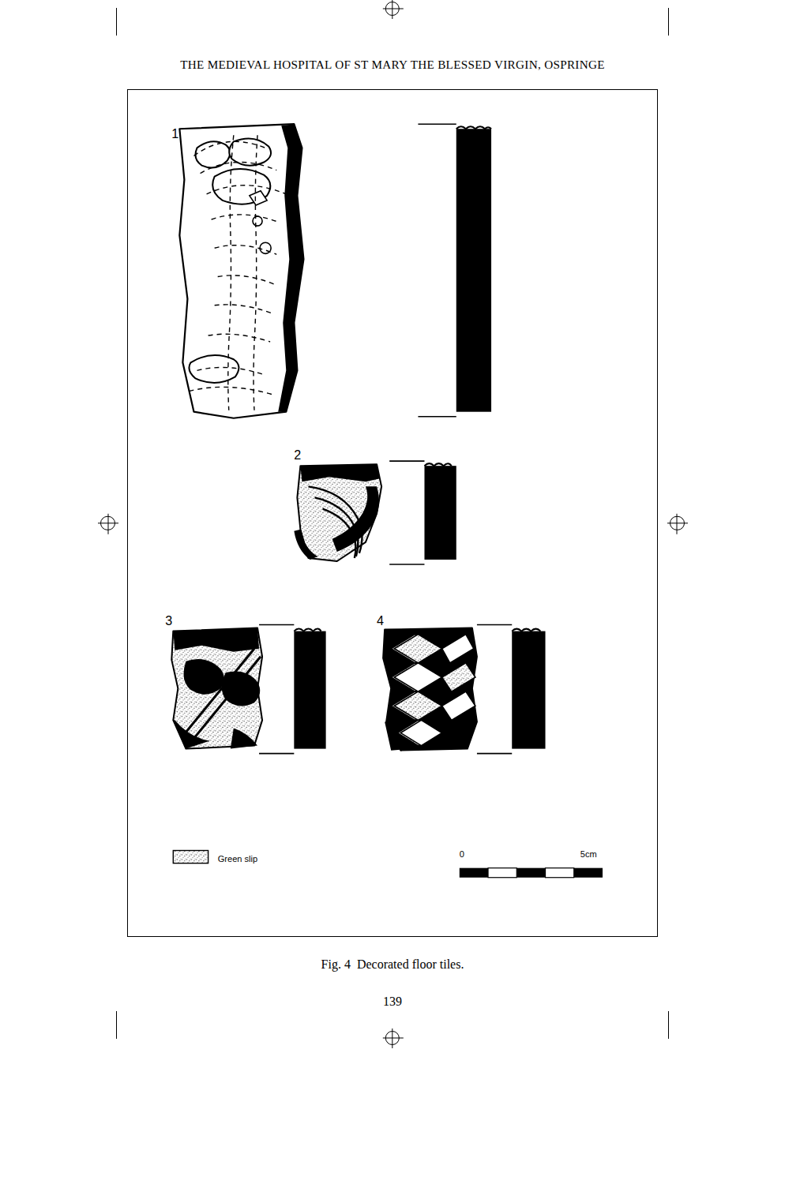The Medieval Hospital of St Mary the Blessed Virgin, Ospringe
Decorated floor tiles Archaeological illustration plate showing four decorated medieval floor tile fragments in plan and section, numbered 1 to 4, with a key indicating green slip and a 0 to 5 centimetre scale bar. 1 2 3 4 Green slip 0 5cm
Fig. 4 Decorated floor tiles.
139